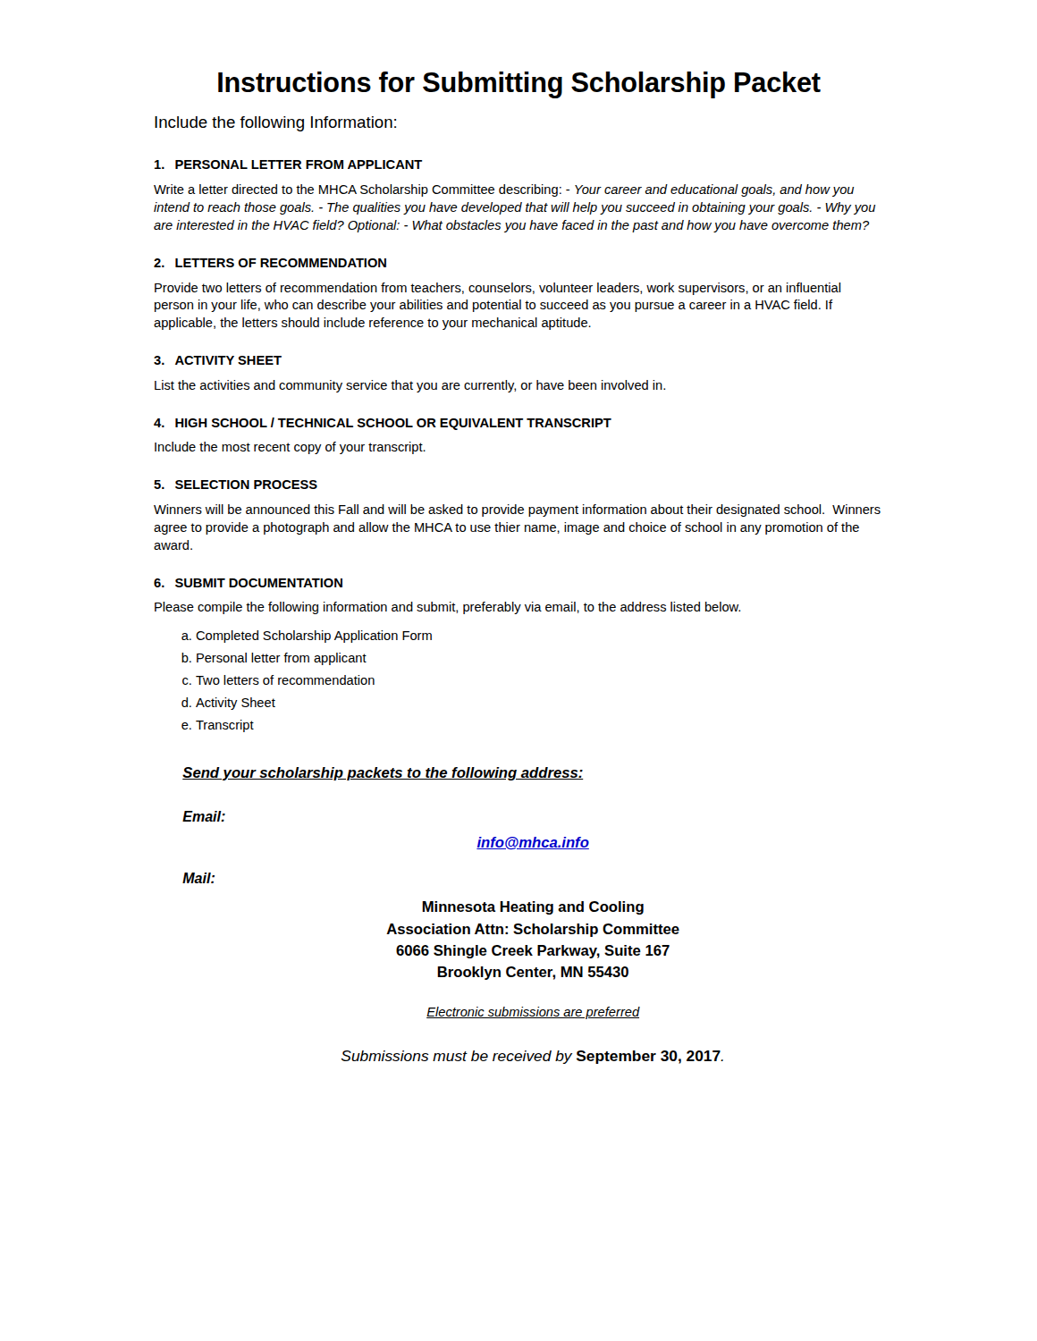Instructions for Submitting Scholarship Packet
Include the following Information:
1. Personal Letter from Applicant
Write a letter directed to the MHCA Scholarship Committee describing: - Your career and educational goals, and how you intend to reach those goals. - The qualities you have developed that will help you succeed in obtaining your goals. - Why you are interested in the HVAC field? Optional: - What obstacles you have faced in the past and how you have overcome them?
2. Letters of Recommendation
Provide two letters of recommendation from teachers, counselors, volunteer leaders, work supervisors, or an influential person in your life, who can describe your abilities and potential to succeed as you pursue a career in a HVAC field. If applicable, the letters should include reference to your mechanical aptitude.
3. Activity Sheet
List the activities and community service that you are currently, or have been involved in.
4. High School / Technical School or Equivalent Transcript
Include the most recent copy of your transcript.
5. Selection Process
Winners will be announced this Fall and will be asked to provide payment information about their designated school. Winners agree to provide a photograph and allow the MHCA to use thier name, image and choice of school in any promotion of the award.
6. Submit Documentation
Please compile the following information and submit, preferably via email, to the address listed below.
Completed Scholarship Application Form
Personal letter from applicant
Two letters of recommendation
Activity Sheet
Transcript
Send your scholarship packets to the following address:
Email:
info@mhca.info
Mail:
Minnesota Heating and Cooling
Association Attn: Scholarship Committee
6066 Shingle Creek Parkway, Suite 167
Brooklyn Center, MN 55430
Electronic submissions are preferred
Submissions must be received by September 30, 2017.